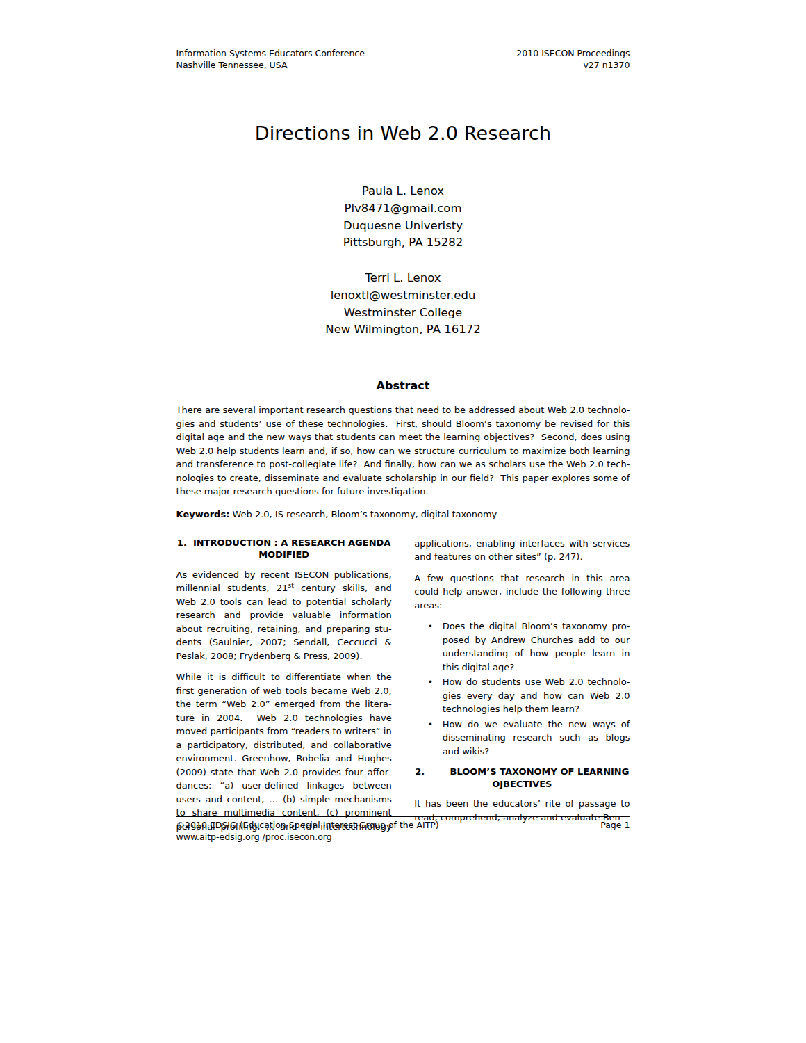| Information Systems Educators Conference | 2010 ISECON Proceedings |
| Nashville Tennessee, USA | v27 n1370 |
Directions in Web 2.0 Research
Paula L. Lenox
Plv8471@gmail.com
Duquesne Univeristy
Pittsburgh, PA 15282
Terri L. Lenox
lenoxtl@westminster.edu
Westminster College
New Wilmington, PA 16172
Abstract
There are several important research questions that need to be addressed about Web 2.0 technologies and students’ use of these technologies. First, should Bloom’s taxonomy be revised for this digital age and the new ways that students can meet the learning objectives? Second, does using Web 2.0 help students learn and, if so, how can we structure curriculum to maximize both learning and transference to post-collegiate life? And finally, how can we as scholars use the Web 2.0 technologies to create, disseminate and evaluate scholarship in our field? This paper explores some of these major research questions for future investigation.
Keywords: Web 2.0, IS research, Bloom’s taxonomy, digital taxonomy
1. INTRODUCTION : A RESEARCH AGENDA MODIFIED
As evidenced by recent ISECON publications, millennial students, 21st century skills, and Web 2.0 tools can lead to potential scholarly research and provide valuable information about recruiting, retaining, and preparing students (Saulnier, 2007; Sendall, Ceccucci & Peslak, 2008; Frydenberg & Press, 2009).
While it is difficult to differentiate when the first generation of web tools became Web 2.0, the term “Web 2.0” emerged from the literature in 2004. Web 2.0 technologies have moved participants from “readers to writers“ in a participatory, distributed, and collaborative environment. Greenhow, Robelia and Hughes (2009) state that Web 2.0 provides four affordances: “a) user-defined linkages between users and content, … (b) simple mechanisms to share multimedia content, (c) prominent personal profiling, … and (d) intertechnology applications, enabling interfaces with services and features on other sites” (p. 247).
A few questions that research in this area could help answer, include the following three areas:
Does the digital Bloom’s taxonomy proposed by Andrew Churches add to our understanding of how people learn in this digital age?
How do students use Web 2.0 technologies every day and how can Web 2.0 technologies help them learn?
How do we evaluate the new ways of disseminating research such as blogs and wikis?
2. BLOOM’S TAXONOMY OF LEARNING OJBECTIVES
It has been the educators’ rite of passage to read, comprehend, analyze and evaluate Ben-
| ©2010 EDSIG (Education Special Interest Group of the AITP) | Page 1 |
| www.aitp-edsig.org /proc.isecon.org | |